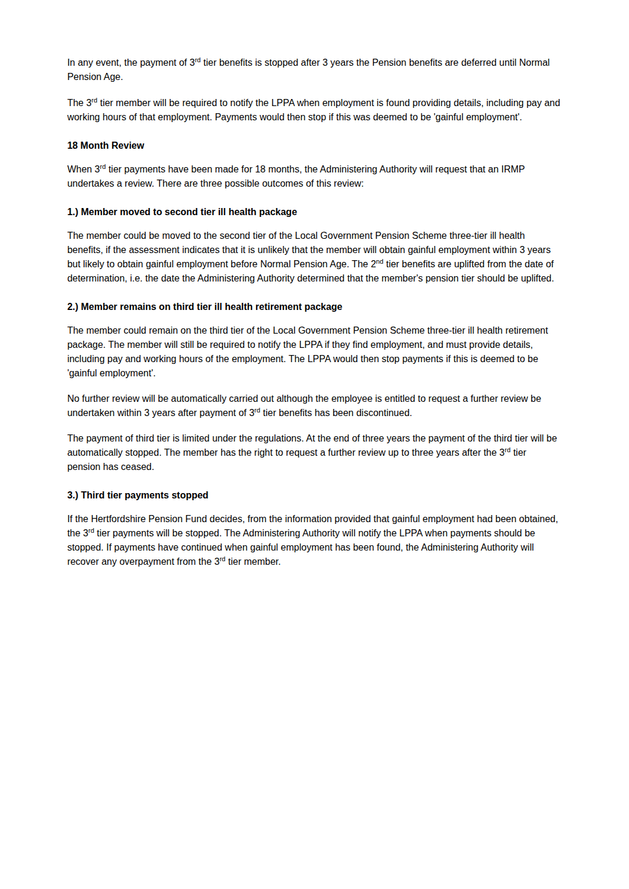In any event, the payment of 3rd tier benefits is stopped after 3 years the Pension benefits are deferred until Normal Pension Age.
The 3rd tier member will be required to notify the LPPA when employment is found providing details, including pay and working hours of that employment. Payments would then stop if this was deemed to be 'gainful employment'.
18 Month Review
When 3rd tier payments have been made for 18 months, the Administering Authority will request that an IRMP undertakes a review. There are three possible outcomes of this review:
1.) Member moved to second tier ill health package
The member could be moved to the second tier of the Local Government Pension Scheme three-tier ill health benefits, if the assessment indicates that it is unlikely that the member will obtain gainful employment within 3 years but likely to obtain gainful employment before Normal Pension Age. The 2nd tier benefits are uplifted from the date of determination, i.e. the date the Administering Authority determined that the member's pension tier should be uplifted.
2.) Member remains on third tier ill health retirement package
The member could remain on the third tier of the Local Government Pension Scheme three-tier ill health retirement package. The member will still be required to notify the LPPA if they find employment, and must provide details, including pay and working hours of the employment. The LPPA would then stop payments if this is deemed to be 'gainful employment'.
No further review will be automatically carried out although the employee is entitled to request a further review be undertaken within 3 years after payment of 3rd tier benefits has been discontinued.
The payment of third tier is limited under the regulations. At the end of three years the payment of the third tier will be automatically stopped. The member has the right to request a further review up to three years after the 3rd tier pension has ceased.
3.) Third tier payments stopped
If the Hertfordshire Pension Fund decides, from the information provided that gainful employment had been obtained, the 3rd tier payments will be stopped. The Administering Authority will notify the LPPA when payments should be stopped. If payments have continued when gainful employment has been found, the Administering Authority will recover any overpayment from the 3rd tier member.